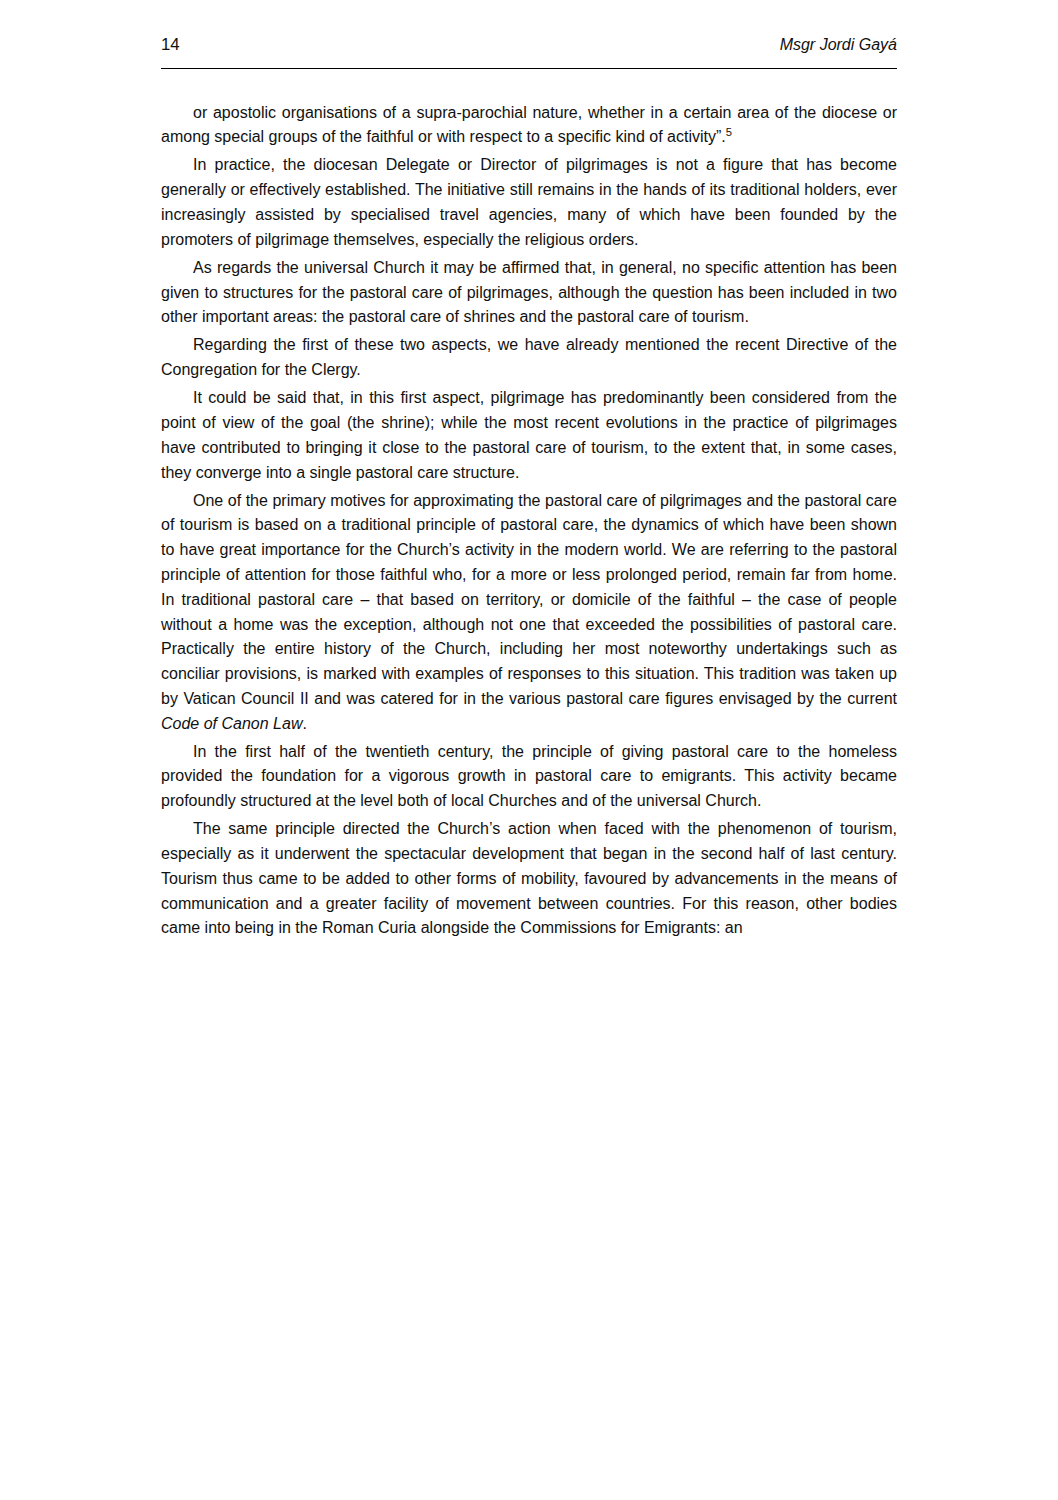14 Msgr Jordi Gayá
or apostolic organisations of a supra-parochial nature, whether in a certain area of the diocese or among special groups of the faithful or with respect to a specific kind of activity”.5
In practice, the diocesan Delegate or Director of pilgrimages is not a figure that has become generally or effectively established. The initiative still remains in the hands of its traditional holders, ever increasingly assisted by specialised travel agencies, many of which have been founded by the promoters of pilgrimage themselves, especially the religious orders.
As regards the universal Church it may be affirmed that, in general, no specific attention has been given to structures for the pastoral care of pilgrimages, although the question has been included in two other important areas: the pastoral care of shrines and the pastoral care of tourism.
Regarding the first of these two aspects, we have already mentioned the recent Directive of the Congregation for the Clergy.
It could be said that, in this first aspect, pilgrimage has predominantly been considered from the point of view of the goal (the shrine); while the most recent evolutions in the practice of pilgrimages have contributed to bringing it close to the pastoral care of tourism, to the extent that, in some cases, they converge into a single pastoral care structure.
One of the primary motives for approximating the pastoral care of pilgrimages and the pastoral care of tourism is based on a traditional principle of pastoral care, the dynamics of which have been shown to have great importance for the Church’s activity in the modern world. We are referring to the pastoral principle of attention for those faithful who, for a more or less prolonged period, remain far from home. In traditional pastoral care – that based on territory, or domicile of the faithful – the case of people without a home was the exception, although not one that exceeded the possibilities of pastoral care. Practically the entire history of the Church, including her most noteworthy undertakings such as conciliar provisions, is marked with examples of responses to this situation. This tradition was taken up by Vatican Council II and was catered for in the various pastoral care figures envisaged by the current Code of Canon Law.
In the first half of the twentieth century, the principle of giving pastoral care to the homeless provided the foundation for a vigorous growth in pastoral care to emigrants. This activity became profoundly structured at the level both of local Churches and of the universal Church.
The same principle directed the Church’s action when faced with the phenomenon of tourism, especially as it underwent the spectacular development that began in the second half of last century. Tourism thus came to be added to other forms of mobility, favoured by advancements in the means of communication and a greater facility of movement between countries. For this reason, other bodies came into being in the Roman Curia alongside the Commissions for Emigrants: an